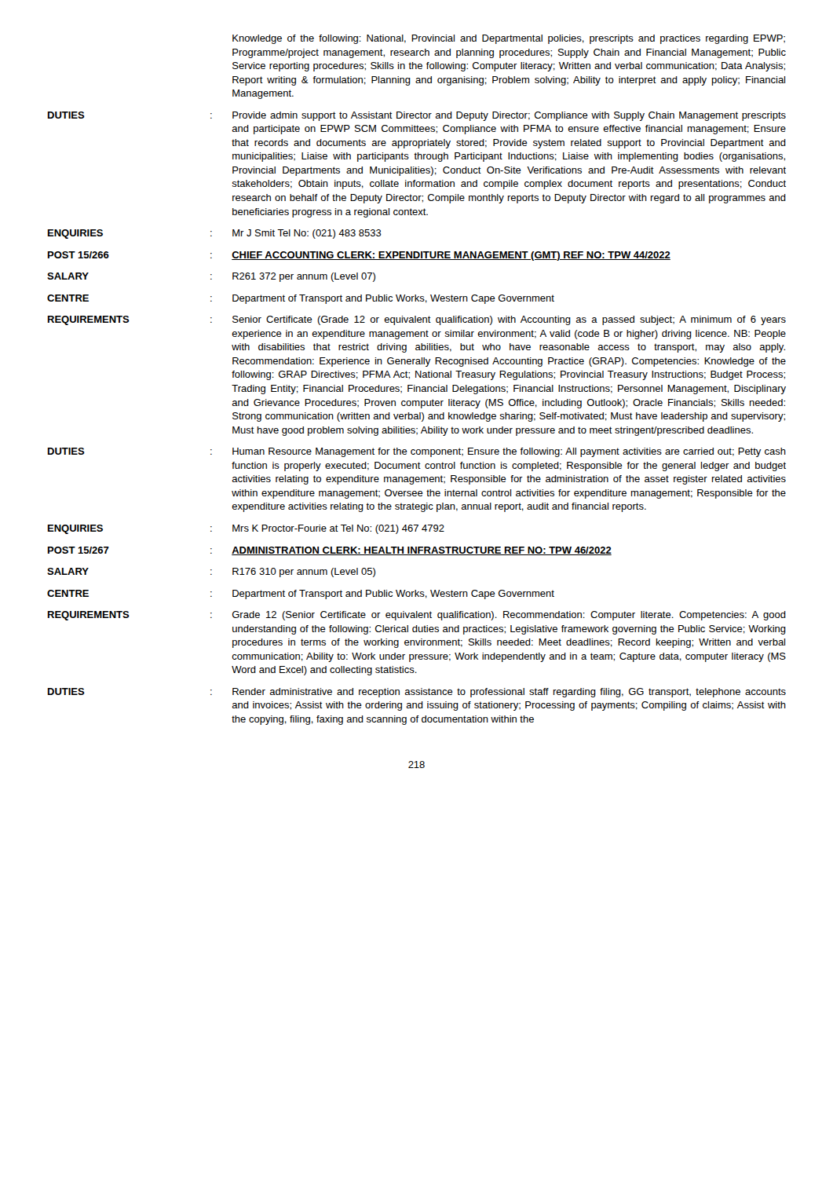| | | Knowledge of the following: National, Provincial and Departmental policies, prescripts and practices regarding EPWP; Programme/project management, research and planning procedures; Supply Chain and Financial Management; Public Service reporting procedures; Skills in the following: Computer literacy; Written and verbal communication; Data Analysis; Report writing & formulation; Planning and organising; Problem solving; Ability to interpret and apply policy; Financial Management. |
| DUTIES | : | Provide admin support to Assistant Director and Deputy Director; Compliance with Supply Chain Management prescripts and participate on EPWP SCM Committees; Compliance with PFMA to ensure effective financial management; Ensure that records and documents are appropriately stored; Provide system related support to Provincial Department and municipalities; Liaise with participants through Participant Inductions; Liaise with implementing bodies (organisations, Provincial Departments and Municipalities); Conduct On-Site Verifications and Pre-Audit Assessments with relevant stakeholders; Obtain inputs, collate information and compile complex document reports and presentations; Conduct research on behalf of the Deputy Director; Compile monthly reports to Deputy Director with regard to all programmes and beneficiaries progress in a regional context. |
| ENQUIRIES | : | Mr J Smit Tel No: (021) 483 8533 |
| POST 15/266 | : | CHIEF ACCOUNTING CLERK: EXPENDITURE MANAGEMENT (GMT) REF NO: TPW 44/2022 |
| SALARY | : | R261 372 per annum (Level 07) |
| CENTRE | : | Department of Transport and Public Works, Western Cape Government |
| REQUIREMENTS | : | Senior Certificate (Grade 12 or equivalent qualification) with Accounting as a passed subject; A minimum of 6 years experience in an expenditure management or similar environment; A valid (code B or higher) driving licence. NB: People with disabilities that restrict driving abilities, but who have reasonable access to transport, may also apply. Recommendation: Experience in Generally Recognised Accounting Practice (GRAP). Competencies: Knowledge of the following: GRAP Directives; PFMA Act; National Treasury Regulations; Provincial Treasury Instructions; Budget Process; Trading Entity; Financial Procedures; Financial Delegations; Financial Instructions; Personnel Management, Disciplinary and Grievance Procedures; Proven computer literacy (MS Office, including Outlook); Oracle Financials; Skills needed: Strong communication (written and verbal) and knowledge sharing; Self-motivated; Must have leadership and supervisory; Must have good problem solving abilities; Ability to work under pressure and to meet stringent/prescribed deadlines. |
| DUTIES | : | Human Resource Management for the component; Ensure the following: All payment activities are carried out; Petty cash function is properly executed; Document control function is completed; Responsible for the general ledger and budget activities relating to expenditure management; Responsible for the administration of the asset register related activities within expenditure management; Oversee the internal control activities for expenditure management; Responsible for the expenditure activities relating to the strategic plan, annual report, audit and financial reports. |
| ENQUIRIES | : | Mrs K Proctor-Fourie at Tel No: (021) 467 4792 |
| POST 15/267 | : | ADMINISTRATION CLERK: HEALTH INFRASTRUCTURE REF NO: TPW 46/2022 |
| SALARY | : | R176 310 per annum (Level 05) |
| CENTRE | : | Department of Transport and Public Works, Western Cape Government |
| REQUIREMENTS | : | Grade 12 (Senior Certificate or equivalent qualification). Recommendation: Computer literate. Competencies: A good understanding of the following: Clerical duties and practices; Legislative framework governing the Public Service; Working procedures in terms of the working environment; Skills needed: Meet deadlines; Record keeping; Written and verbal communication; Ability to: Work under pressure; Work independently and in a team; Capture data, computer literacy (MS Word and Excel) and collecting statistics. |
| DUTIES | : | Render administrative and reception assistance to professional staff regarding filing, GG transport, telephone accounts and invoices; Assist with the ordering and issuing of stationery; Processing of payments; Compiling of claims; Assist with the copying, filing, faxing and scanning of documentation within the |
218